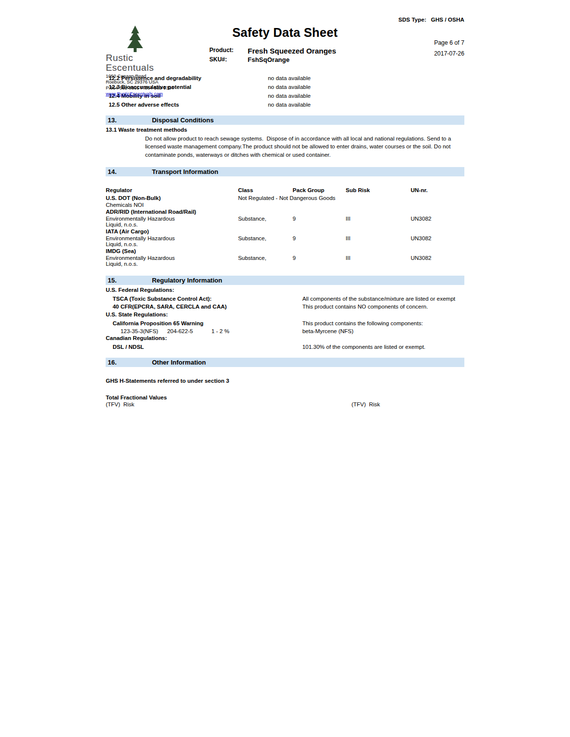SDS Type: GHS / OSHA
Rustic
Escentuals
1050 Canaan Road
Roebuck, SC 29376 USA
P:864-582-9335 F:864-582-9334
www.RusticEscentuals.com
Safety Data Sheet
Product:
Fresh Squeezed Oranges
SKU#:
FshSqOrange
Page 6 of 7
2017-07-26
12.2 Persistence and degradability
no data available
12.3 Bioaccumulative potential
no data available
12.4 Mobility in soil
no data available
12.5 Other adverse effects
no data available
13. Disposal Conditions
13.1 Waste treatment methods
Do not allow product to reach sewage systems. Dispose of in accordance with all local and national regulations. Send to a licensed waste management company.The product should not be allowed to enter drains, water courses or the soil. Do not contaminate ponds, waterways or ditches with chemical or used container.
14. Transport Information
| Regulator | Class | Pack Group | Sub Risk | UN-nr. |
| --- | --- | --- | --- | --- |
| U.S. DOT (Non-Bulk) | Not Regulated - Not Dangerous Goods | |
| Chemicals NOI | | | | |
| ADR/RID (International Road/Rail) | | | | |
| Environmentally Hazardous Liquid, n.o.s. | Substance, | 9 | III | UN3082 |
| IATA (Air Cargo) | | | | |
| Environmentally Hazardous Liquid, n.o.s. | Substance, | 9 | III | UN3082 |
| IMDG (Sea) | | | | |
| Environmentally Hazardous Liquid, n.o.s. | Substance, | 9 | III | UN3082 |
15. Regulatory Information
U.S. Federal Regulations:
TSCA (Toxic Substance Control Act):
All components of the substance/mixture are listed or exempt
40 CFR(EPCRA, SARA, CERCLA and CAA)
This product contains NO components of concern.
U.S. State Regulations:
California Proposition 65 Warning
This product contains the following components:
123-35-3(NFS) 204-622-51 - 2 %
beta-Myrcene (NFS)
Canadian Regulations:
DSL / NDSL
101.30% of the components are listed or exempt.
16. Other Information
GHS H-Statements referred to under section 3
Total Fractional Values
(TFV) Risk
(TFV) Risk